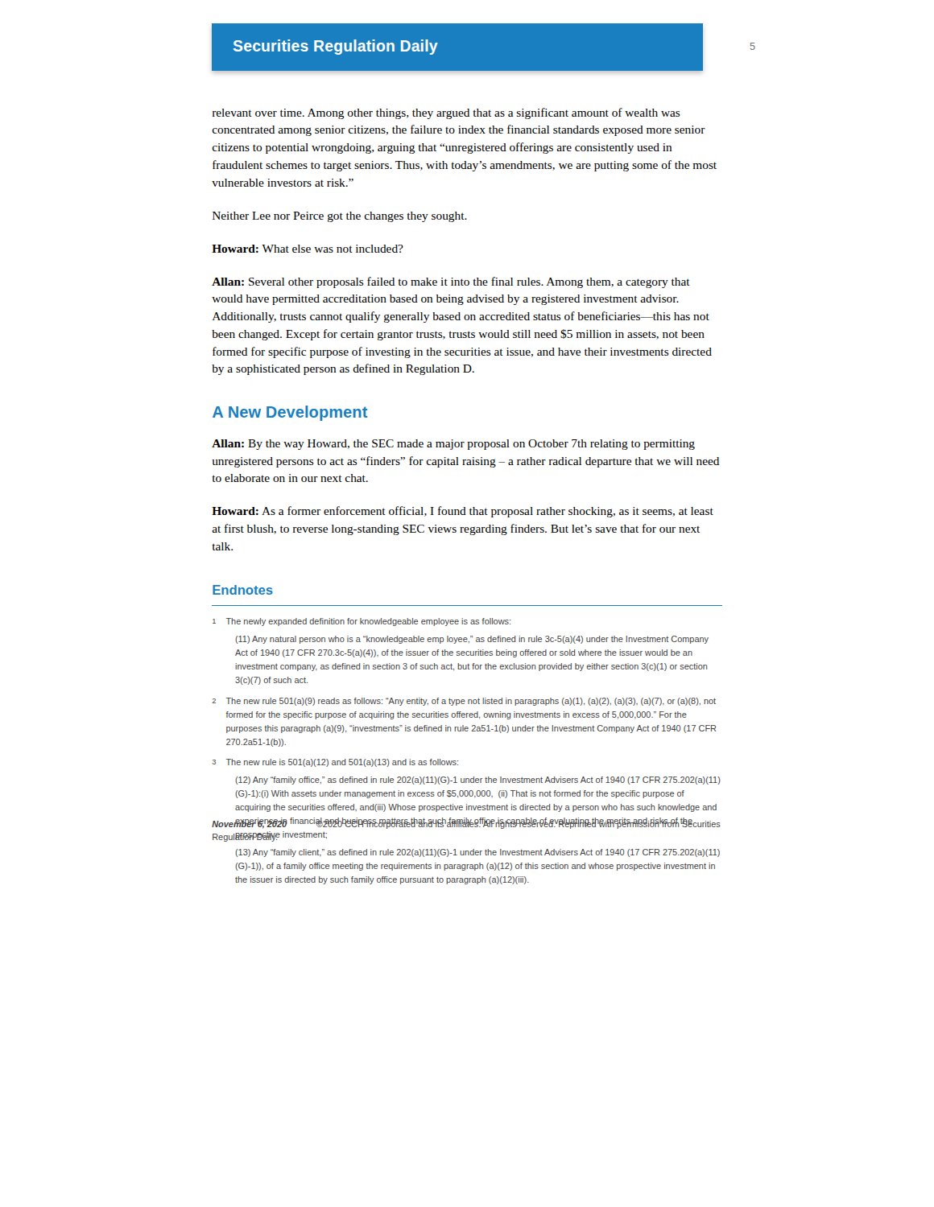Securities Regulation Daily
5
relevant over time. Among other things, they argued that as a significant amount of wealth was concentrated among senior citizens, the failure to index the financial standards exposed more senior citizens to potential wrongdoing, arguing that “unregistered offerings are consistently used in fraudulent schemes to target seniors. Thus, with today’s amendments, we are putting some of the most vulnerable investors at risk.”
Neither Lee nor Peirce got the changes they sought.
Howard: What else was not included?
Allan: Several other proposals failed to make it into the final rules. Among them, a category that would have permitted accreditation based on being advised by a registered investment advisor. Additionally, trusts cannot qualify generally based on accredited status of beneficiaries—this has not been changed. Except for certain grantor trusts, trusts would still need $5 million in assets, not been formed for specific purpose of investing in the securities at issue, and have their investments directed by a sophisticated person as defined in Regulation D.
A New Development
Allan: By the way Howard, the SEC made a major proposal on October 7th relating to permitting unregistered persons to act as “finders” for capital raising – a rather radical departure that we will need to elaborate on in our next chat.
Howard: As a former enforcement official, I found that proposal rather shocking, as it seems, at least at first blush, to reverse long-standing SEC views regarding finders. But let’s save that for our next talk.
Endnotes
1
The newly expanded definition for knowledgeable employee is as follows:
(11) Any natural person who is a “knowledgeable emp loyee,” as defined in rule 3c-5(a)(4) under the Investment Company Act of 1940 (17 CFR 270.3c-5(a)(4)), of the issuer of the securities being offered or sold where the issuer would be an investment company, as defined in section 3 of such act, but for the exclusion provided by either section 3(c)(1) or section 3(c)(7) of such act.
2
The new rule 501(a)(9) reads as follows: “Any entity, of a type not listed in paragraphs (a)(1), (a)(2), (a)(3), (a)(7), or (a)(8), not formed for the specific purpose of acquiring the securities offered, owning investments in excess of 5,000,000.” For the purposes this paragraph (a)(9), “investments” is defined in rule 2a51-1(b) under the Investment Company Act of 1940 (17 CFR 270.2a51-1(b)).
3
The new rule is 501(a)(12) and 501(a)(13) and is as follows:
(12) Any “family office,” as defined in rule 202(a)(11)(G)-1 under the Investment Advisers Act of 1940 (17 CFR 275.202(a)(11)(G)-1):(i) With assets under management in excess of $5,000,000, (ii) That is not formed for the specific purpose of acquiring the securities offered, and(iii) Whose prospective investment is directed by a person who has such knowledge and experience in financial and business matters that such family office is capable of evaluating the merits and risks of the prospective investment;
(13) Any “family client,” as defined in rule 202(a)(11)(G)-1 under the Investment Advisers Act of 1940 (17 CFR 275.202(a)(11)(G)-1)), of a family office meeting the requirements in paragraph (a)(12) of this section and whose prospective investment in the issuer is directed by such family office pursuant to paragraph (a)(12)(iii).
November 6, 2020©2020 CCH Incorporated and its affiliates. All rights reserved. Reprinted with permission from Securities Regulation Daily.